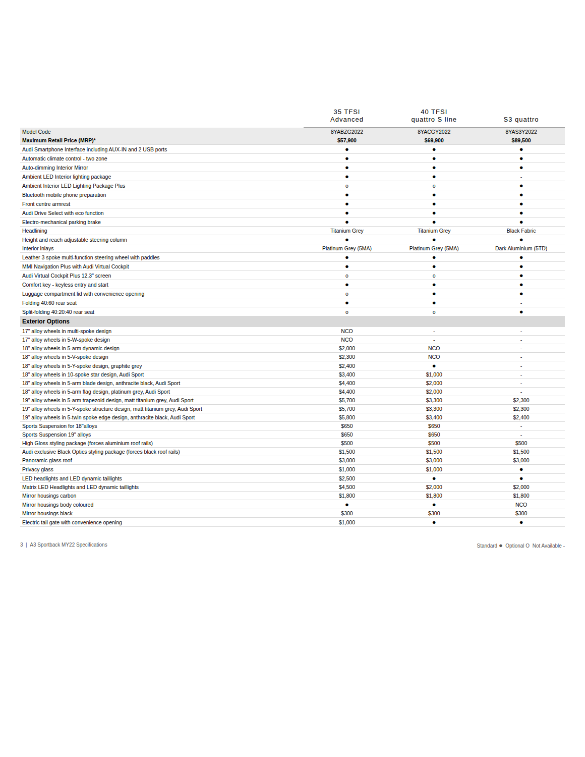| | 35 TFSI Advanced | 40 TFSI quattro S line | S3 quattro |
| --- | --- | --- | --- |
| Model Code | 8YABZG2022 | 8YACGY2022 | 8YAS3Y2022 |
| Maximum Retail Price (MRP)* | $57,900 | $69,900 | $89,500 |
| Audi Smartphone Interface including AUX-IN and 2 USB ports | ● | ● | ● |
| Automatic climate control - two zone | ● | ● | ● |
| Auto-dimming Interior Mirror | ● | ● | ● |
| Ambient LED Interior lighting package | ● | ● | - |
| Ambient Interior LED Lighting Package Plus | o | o | ● |
| Bluetooth mobile phone preparation | ● | ● | ● |
| Front centre armrest | ● | ● | ● |
| Audi Drive Select with eco function | ● | ● | ● |
| Electro-mechanical parking brake | ● | ● | ● |
| Headlining | Titanium Grey | Titanium Grey | Black Fabric |
| Height and reach adjustable steering column | ● | ● | ● |
| Interior inlays | Platinum Grey (5MA) | Platinum Grey (5MA) | Dark Aluminium (5TD) |
| Leather 3 spoke multi-function steering wheel with paddles | ● | ● | ● |
| MMI Navigation Plus with Audi Virtual Cockpit | ● | ● | ● |
| Audi Virtual Cockpit Plus 12.3" screen | o | o | ● |
| Comfort key - keyless entry and start | ● | ● | ● |
| Luggage compartment lid with convenience opening | o | ● | ● |
| Folding 40:60 rear seat | ● | ● | - |
| Split-folding 40:20:40 rear seat | o | o | ● |
| Exterior Options |
| 17" alloy wheels in multi-spoke design | NCO | - | - |
| 17" alloy wheels in 5-W-spoke design | NCO | - | - |
| 18" alloy wheels in 5-arm dynamic design | $2,000 | NCO | - |
| 18" alloy wheels in 5-V-spoke design | $2,300 | NCO | - |
| 18" alloy wheels in 5-Y-spoke design, graphite grey | $2,400 | ● | - |
| 18" alloy wheels in 10-spoke star design, Audi Sport | $3,400 | $1,000 | - |
| 18" alloy wheels in 5-arm blade design, anthracite black, Audi Sport | $4,400 | $2,000 | - |
| 18" alloy wheels in 5-arm flag design, platinum grey, Audi Sport | $4,400 | $2,000 | - |
| 19" alloy wheels in 5-arm trapezoid design, matt titanium grey, Audi Sport | $5,700 | $3,300 | $2,300 |
| 19" alloy wheels in 5-Y-spoke structure design, matt titanium grey, Audi Sport | $5,700 | $3,300 | $2,300 |
| 19" alloy wheels in 5-twin spoke edge design, anthracite black, Audi Sport | $5,800 | $3,400 | $2,400 |
| Sports Suspension for 18"alloys | $650 | $650 | - |
| Sports Suspension 19" alloys | $650 | $650 | - |
| High Gloss styling package (forces aluminium roof rails) | $500 | $500 | $500 |
| Audi exclusive Black Optics styling package (forces black roof rails) | $1,500 | $1,500 | $1,500 |
| Panoramic glass roof | $3,000 | $3,000 | $3,000 |
| Privacy glass | $1,000 | $1,000 | ● |
| LED headlights and LED dynamic taillights | $2,500 | ● | ● |
| Matrix LED Headlights and LED dynamic taillights | $4,500 | $2,000 | $2,000 |
| Mirror housings carbon | $1,800 | $1,800 | $1,800 |
| Mirror housings body coloured | ● | ● | NCO |
| Mirror housings black | $300 | $300 | $300 |
| Electric tail gate with convenience opening | $1,000 | ● | ● |
3 | A3 Sportback MY22 Specifications
Standard ● Optional O Not Available -